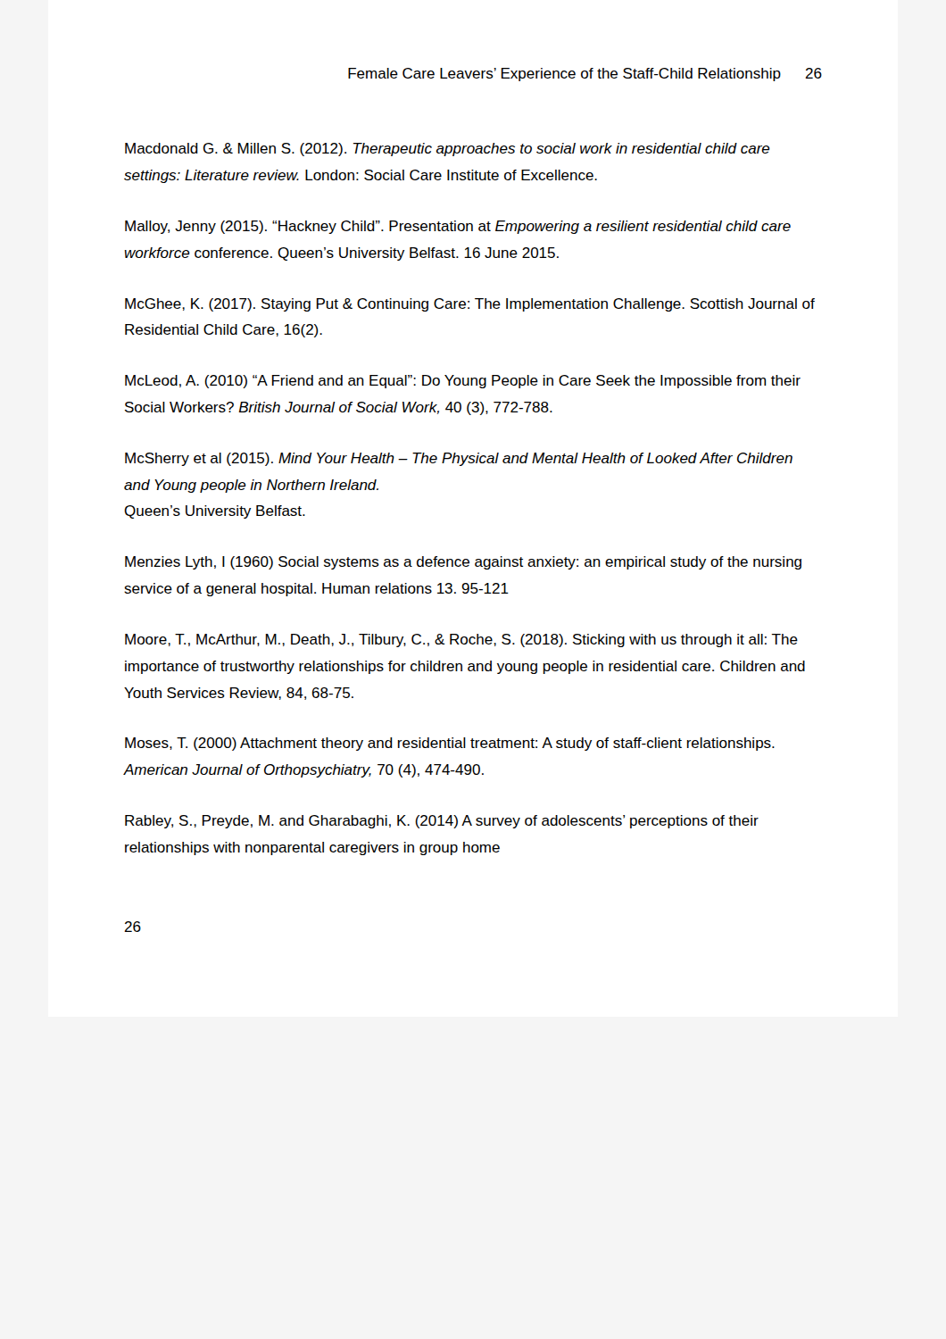Female Care Leavers’ Experience of the Staff-Child Relationship 26
Macdonald G. & Millen S. (2012). Therapeutic approaches to social work in residential child care settings: Literature review. London: Social Care Institute of Excellence.
Malloy, Jenny (2015). “Hackney Child”. Presentation at Empowering a resilient residential child care workforce conference. Queen’s University Belfast. 16 June 2015.
McGhee, K. (2017). Staying Put & Continuing Care: The Implementation Challenge. Scottish Journal of Residential Child Care, 16(2).
McLeod, A. (2010) “A Friend and an Equal”: Do Young People in Care Seek the Impossible from their Social Workers? British Journal of Social Work, 40 (3), 772-788.
McSherry et al (2015). Mind Your Health – The Physical and Mental Health of Looked After Children and Young people in Northern Ireland.
Queen’s University Belfast.
Menzies Lyth, I (1960) Social systems as a defence against anxiety: an empirical study of the nursing service of a general hospital. Human relations 13. 95-121
Moore, T., McArthur, M., Death, J., Tilbury, C., & Roche, S. (2018). Sticking with us through it all: The importance of trustworthy relationships for children and young people in residential care. Children and Youth Services Review, 84, 68-75.
Moses, T. (2000) Attachment theory and residential treatment: A study of staff-client relationships. American Journal of Orthopsychiatry, 70 (4), 474-490.
Rabley, S., Preyde, M. and Gharabaghi, K. (2014) A survey of adolescents’ perceptions of their relationships with nonparental caregivers in group home
26